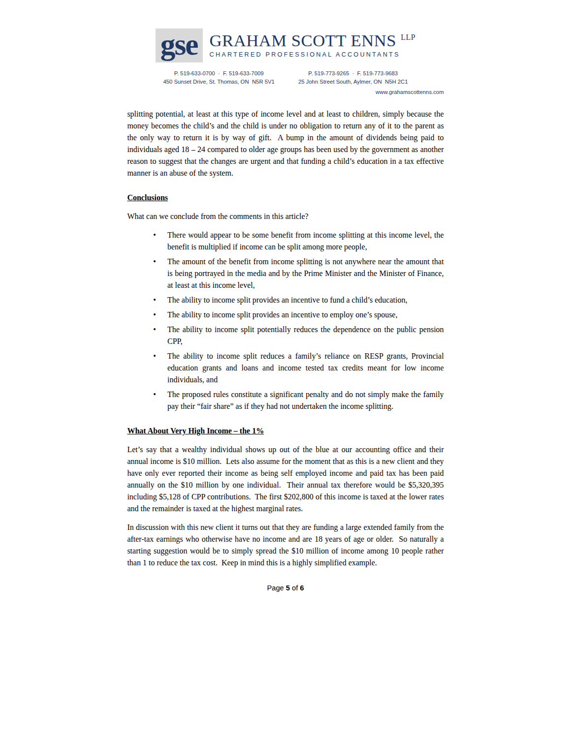gse
GRAHAM SCOTT ENNS LLP
CHARTERED PROFESSIONAL ACCOUNTANTS
P. 519-633-0700 · F. 519-633-7009
450 Sunset Drive, St. Thomas, ON N5R 5V1
P. 519-773-9265 · F. 519-773-9683
25 John Street South, Aylmer, ON N5H 2C1
www.grahamscottenns.com
splitting potential, at least at this type of income level and at least to children, simply because the money becomes the child’s and the child is under no obligation to return any of it to the parent as the only way to return it is by way of gift. A bump in the amount of dividends being paid to individuals aged 18 – 24 compared to older age groups has been used by the government as another reason to suggest that the changes are urgent and that funding a child’s education in a tax effective manner is an abuse of the system.
Conclusions
What can we conclude from the comments in this article?
There would appear to be some benefit from income splitting at this income level, the benefit is multiplied if income can be split among more people,
The amount of the benefit from income splitting is not anywhere near the amount that is being portrayed in the media and by the Prime Minister and the Minister of Finance, at least at this income level,
The ability to income split provides an incentive to fund a child’s education,
The ability to income split provides an incentive to employ one’s spouse,
The ability to income split potentially reduces the dependence on the public pension CPP,
The ability to income split reduces a family’s reliance on RESP grants, Provincial education grants and loans and income tested tax credits meant for low income individuals, and
The proposed rules constitute a significant penalty and do not simply make the family pay their “fair share” as if they had not undertaken the income splitting.
What About Very High Income – the 1%
Let’s say that a wealthy individual shows up out of the blue at our accounting office and their annual income is $10 million. Lets also assume for the moment that as this is a new client and they have only ever reported their income as being self employed income and paid tax has been paid annually on the $10 million by one individual. Their annual tax therefore would be $5,320,395 including $5,128 of CPP contributions. The first $202,800 of this income is taxed at the lower rates and the remainder is taxed at the highest marginal rates.
In discussion with this new client it turns out that they are funding a large extended family from the after-tax earnings who otherwise have no income and are 18 years of age or older. So naturally a starting suggestion would be to simply spread the $10 million of income among 10 people rather than 1 to reduce the tax cost. Keep in mind this is a highly simplified example.
Page 5 of 6